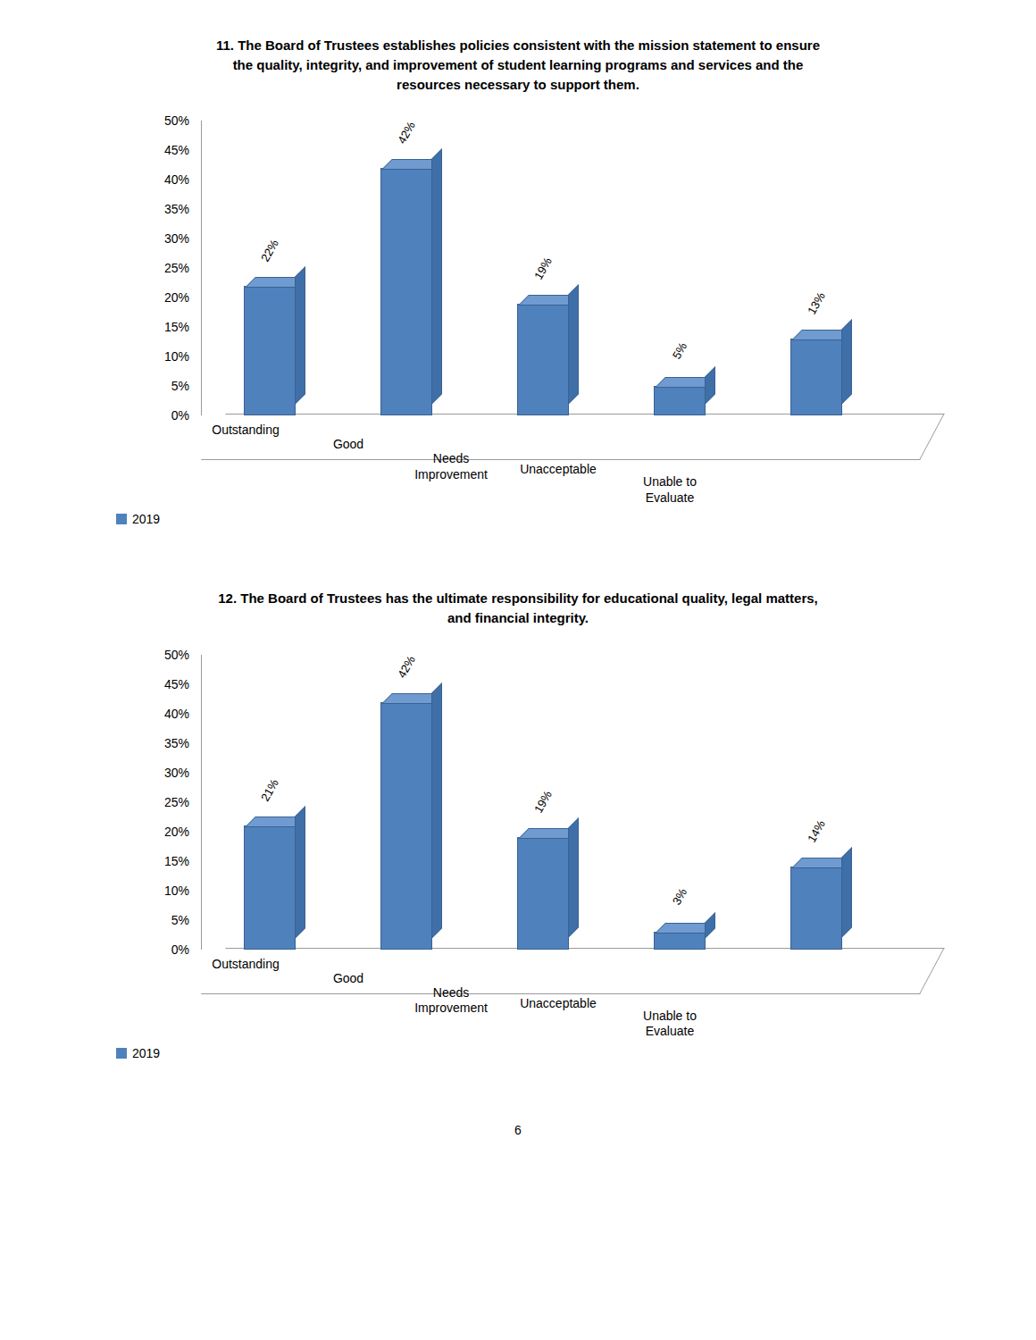11. The Board of Trustees establishes policies consistent with the mission statement to ensure the quality, integrity, and improvement of student learning programs and services and the resources necessary to support them.
50%
45%
40%
35%
30%
25%
20%
15%
10%
5%
0%
22%
42%
19%
5%
13%
Outstanding
Good
Needs
Improvement
Unacceptable
Unable to
Evaluate
2019
12. The Board of Trustees has the ultimate responsibility for educational quality, legal matters, and financial integrity.
50%
45%
40%
35%
30%
25%
20%
15%
10%
5%
0%
21%
42%
19%
3%
14%
Outstanding
Good
Needs
Improvement
Unacceptable
Unable to
Evaluate
2019
6